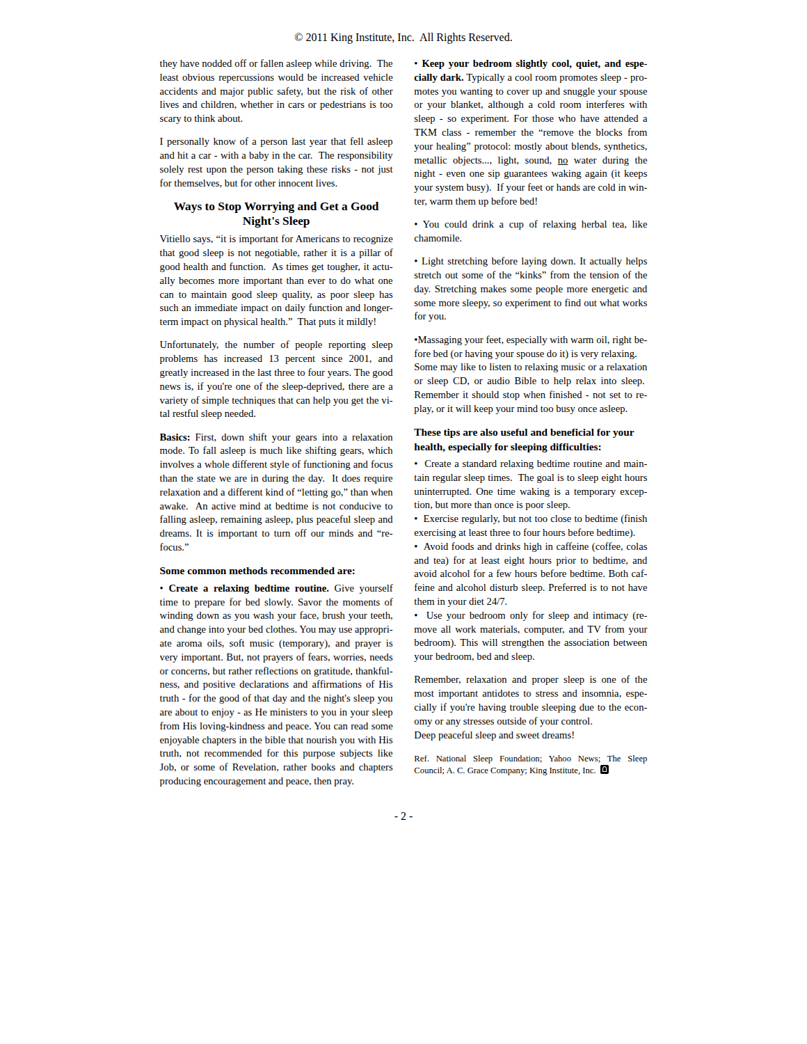© 2011 King Institute, Inc. All Rights Reserved.
they have nodded off or fallen asleep while driving. The least obvious repercussions would be increased vehicle accidents and major public safety, but the risk of other lives and children, whether in cars or pedestrians is too scary to think about.
I personally know of a person last year that fell asleep and hit a car - with a baby in the car. The responsibility solely rest upon the person taking these risks - not just for themselves, but for other innocent lives.
Ways to Stop Worrying and Get a Good
Night's Sleep
Vitiello says, “it is important for Americans to recognize that good sleep is not negotiable, rather it is a pillar of good health and function. As times get tougher, it actually becomes more important than ever to do what one can to maintain good sleep quality, as poor sleep has such an immediate impact on daily function and longer-term impact on physical health.” That puts it mildly!
Unfortunately, the number of people reporting sleep problems has increased 13 percent since 2001, and greatly increased in the last three to four years. The good news is, if you're one of the sleep-deprived, there are a variety of simple techniques that can help you get the vital restful sleep needed.
Basics: First, down shift your gears into a relaxation mode. To fall asleep is much like shifting gears, which involves a whole different style of functioning and focus than the state we are in during the day. It does require relaxation and a different kind of “letting go,” than when awake. An active mind at bedtime is not conducive to falling asleep, remaining asleep, plus peaceful sleep and dreams. It is important to turn off our minds and “re-focus.”
Some common methods recommended are:
• Create a relaxing bedtime routine. Give yourself time to prepare for bed slowly. Savor the moments of winding down as you wash your face, brush your teeth, and change into your bed clothes. You may use appropriate aroma oils, soft music (temporary), and prayer is very important. But, not prayers of fears, worries, needs or concerns, but rather reflections on gratitude, thankfulness, and positive declarations and affirmations of His truth - for the good of that day and the night's sleep you are about to enjoy - as He ministers to you in your sleep from His loving-kindness and peace. You can read some enjoyable chapters in the bible that nourish you with His truth, not recommended for this purpose subjects like Job, or some of Revelation, rather books and chapters producing encouragement and peace, then pray.
• Keep your bedroom slightly cool, quiet, and especially dark. Typically a cool room promotes sleep - promotes you wanting to cover up and snuggle your spouse or your blanket, although a cold room interferes with sleep - so experiment. For those who have attended a TKM class - remember the “remove the blocks from your healing” protocol: mostly about blends, synthetics, metallic objects..., light, sound, no water during the night - even one sip guarantees waking again (it keeps your system busy). If your feet or hands are cold in winter, warm them up before bed!
• You could drink a cup of relaxing herbal tea, like chamomile.
• Light stretching before laying down. It actually helps stretch out some of the “kinks” from the tension of the day. Stretching makes some people more energetic and some more sleepy, so experiment to find out what works for you.
•Massaging your feet, especially with warm oil, right before bed (or having your spouse do it) is very relaxing.
Some may like to listen to relaxing music or a relaxation or sleep CD, or audio Bible to help relax into sleep. Remember it should stop when finished - not set to replay, or it will keep your mind too busy once asleep.
These tips are also useful and beneficial for your health, especially for sleeping difficulties:
• Create a standard relaxing bedtime routine and maintain regular sleep times. The goal is to sleep eight hours uninterrupted. One time waking is a temporary exception, but more than once is poor sleep.
• Exercise regularly, but not too close to bedtime (finish exercising at least three to four hours before bedtime).
• Avoid foods and drinks high in caffeine (coffee, colas and tea) for at least eight hours prior to bedtime, and avoid alcohol for a few hours before bedtime. Both caffeine and alcohol disturb sleep. Preferred is to not have them in your diet 24/7.
• Use your bedroom only for sleep and intimacy (remove all work materials, computer, and TV from your bedroom). This will strengthen the association between your bedroom, bed and sleep.
Remember, relaxation and proper sleep is one of the most important antidotes to stress and insomnia, especially if you're having trouble sleeping due to the economy or any stresses outside of your control.
Deep peaceful sleep and sweet dreams!
Ref. National Sleep Foundation; Yahoo News; The Sleep Council; A. C. Grace Company; King Institute, Inc.
- 2 -